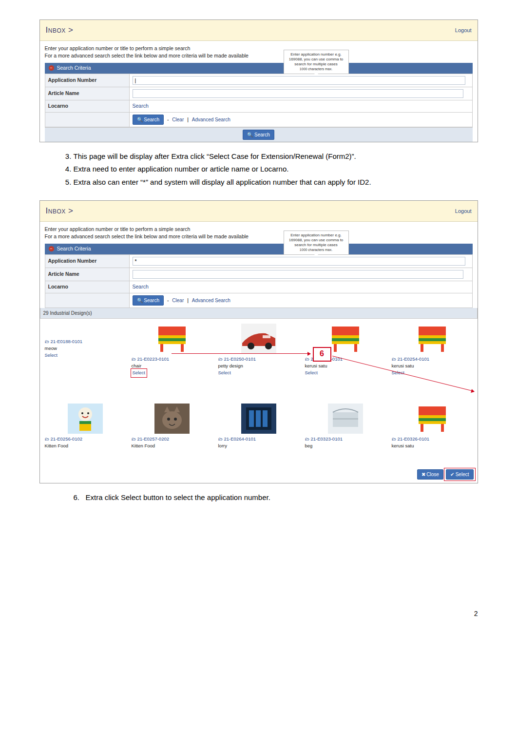Inbox > Logout
Enter your application number or title to perform a simple search
For a more advanced search select the link below and more criteria will be made available
Enter application number e.g.
169088, you can use comma to
search for multiple cases
1000 characters max.
− Search Criteria
| Application Number | / |
| Article Name | |
| Locarno | Search |
| | 🔍 Search - Clear / Advanced Search |
🔍 Search
This page will be display after Extra click “Select Case for Extension/Renewal (Form2)”.
Extra need to enter application number or article name or Locarno.
Extra also can enter “*” and system will display all application number that can apply for ID2.
Inbox > Logout
Enter your application number or title to perform a simple search
For a more advanced search select the link below and more criteria will be made available
Enter application number e.g.
169088, you can use comma to
search for multiple cases
1000 characters max.
− Search Criteria
| Application Number | * |
| Article Name | |
| Locarno | Search |
| | 🔍 Search - Clear / Advanced Search |
29 Industrial Design(s)
21-E0188-0101
meow
Select
21-E0223-0101
chair
Select
21-E0250-0101
petty design
Select
21-E0252-0101
kerusi satu
Select
21-E0254-0101
kerusi satu
Select
21-E0256-0102
Kitten Food
21-E0257-0202
Kitten Food
21-E0264-0101
lorry
21-E0323-0101
beg
21-E0326-0101
kerusi satu
✖ Close ✔ Select
6
6. Extra click Select button to select the application number.
2